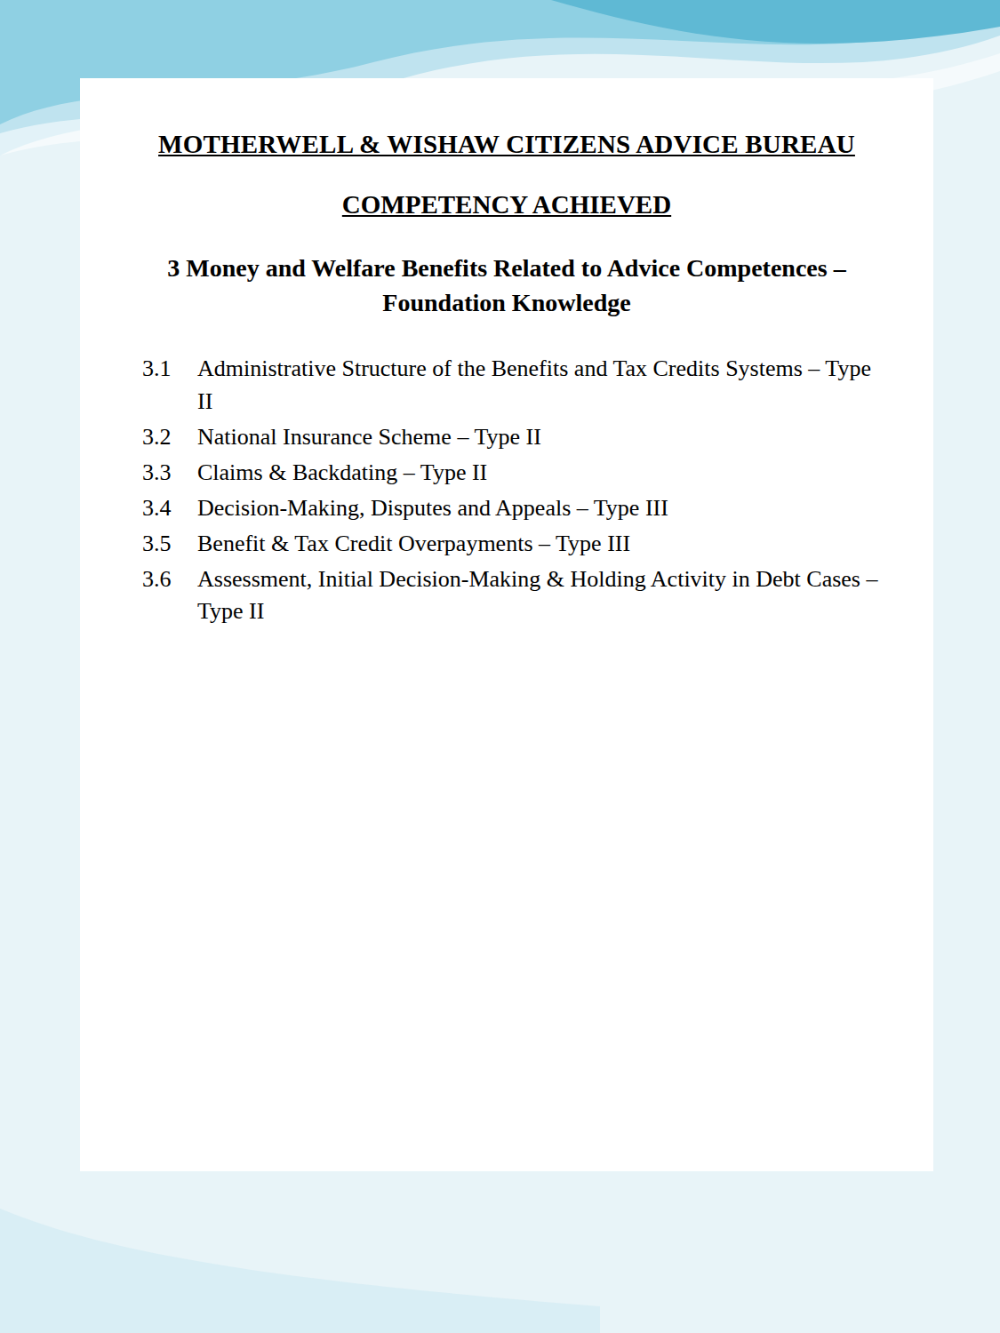MOTHERWELL & WISHAW CITIZENS ADVICE BUREAU
COMPETENCY ACHIEVED
3 Money and Welfare Benefits Related to Advice Competences – Foundation Knowledge
3.1 Administrative Structure of the Benefits and Tax Credits Systems – Type II
3.2 National Insurance Scheme – Type II
3.3 Claims & Backdating – Type II
3.4 Decision-Making, Disputes and Appeals – Type III
3.5 Benefit & Tax Credit Overpayments – Type III
3.6 Assessment, Initial Decision-Making & Holding Activity in Debt Cases – Type II